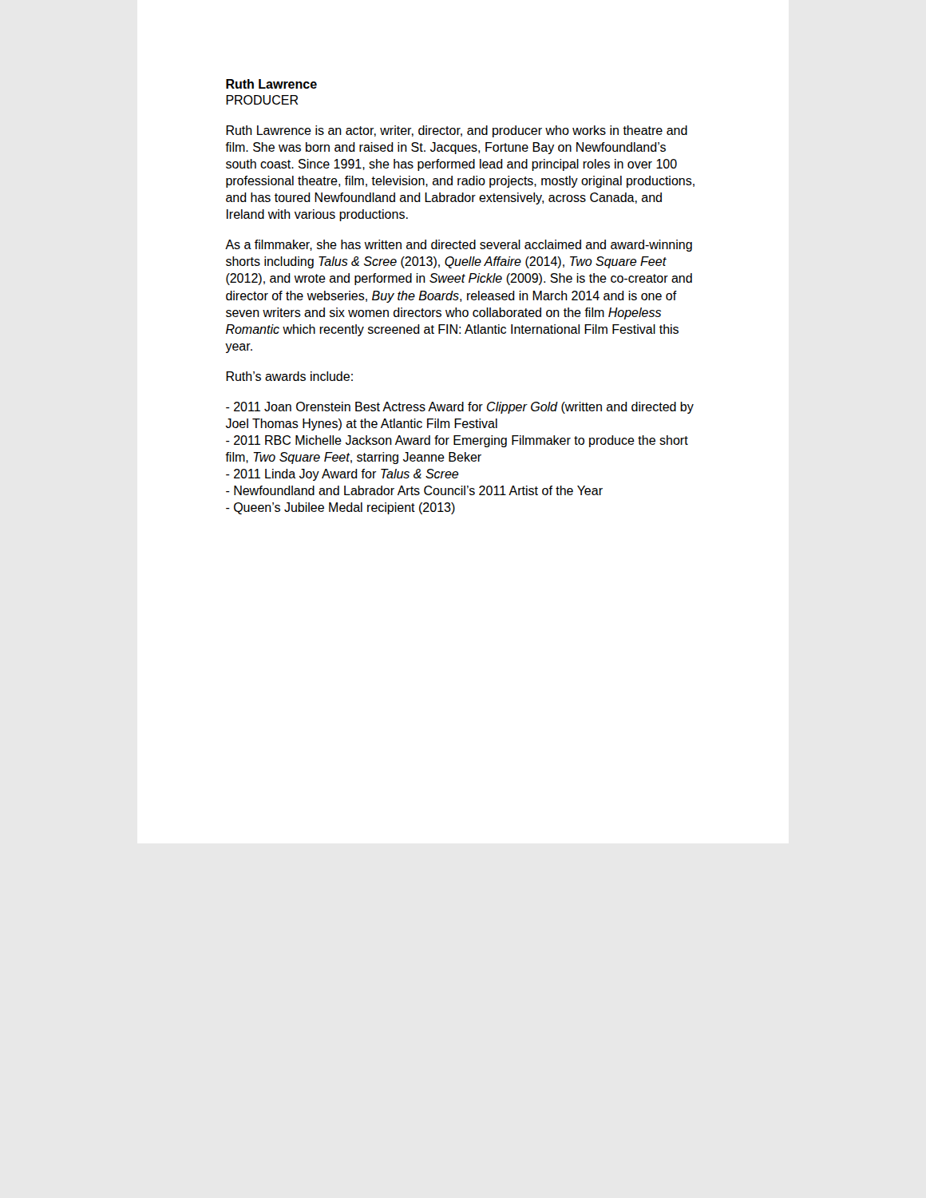Ruth Lawrence
PRODUCER
Ruth Lawrence is an actor, writer, director, and producer who works in theatre and film. She was born and raised in St. Jacques, Fortune Bay on Newfoundland’s south coast. Since 1991, she has performed lead and principal roles in over 100 professional theatre, film, television, and radio projects, mostly original productions, and has toured Newfoundland and Labrador extensively, across Canada, and Ireland with various productions.
As a filmmaker, she has written and directed several acclaimed and award-winning shorts including Talus & Scree (2013), Quelle Affaire (2014), Two Square Feet (2012), and wrote and performed in Sweet Pickle (2009). She is the co-creator and director of the webseries, Buy the Boards, released in March 2014 and is one of seven writers and six women directors who collaborated on the film Hopeless Romantic which recently screened at FIN: Atlantic International Film Festival this year.
Ruth’s awards include:
- 2011 Joan Orenstein Best Actress Award for Clipper Gold (written and directed by Joel Thomas Hynes) at the Atlantic Film Festival
- 2011 RBC Michelle Jackson Award for Emerging Filmmaker to produce the short film, Two Square Feet, starring Jeanne Beker
- 2011 Linda Joy Award for Talus & Scree
- Newfoundland and Labrador Arts Council’s 2011 Artist of the Year
- Queen’s Jubilee Medal recipient (2013)